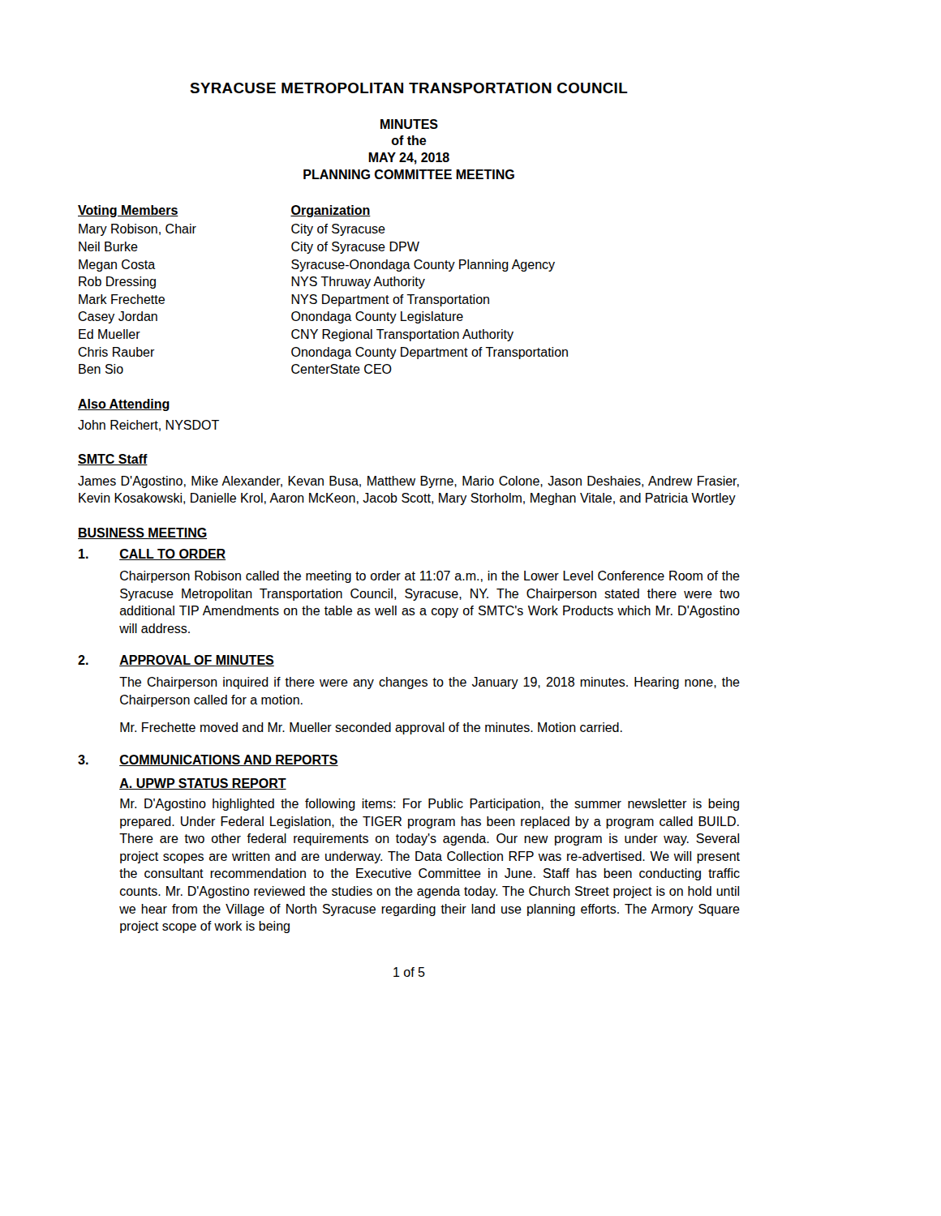SYRACUSE METROPOLITAN TRANSPORTATION COUNCIL
MINUTES
of the
MAY 24, 2018
PLANNING COMMITTEE MEETING
| Voting Members | Organization |
| --- | --- |
| Mary Robison, Chair | City of Syracuse |
| Neil Burke | City of Syracuse DPW |
| Megan Costa | Syracuse-Onondaga County Planning Agency |
| Rob Dressing | NYS Thruway Authority |
| Mark Frechette | NYS Department of Transportation |
| Casey Jordan | Onondaga County Legislature |
| Ed Mueller | CNY Regional Transportation Authority |
| Chris Rauber | Onondaga County Department of Transportation |
| Ben Sio | CenterState CEO |
Also Attending
John Reichert, NYSDOT
SMTC Staff
James D'Agostino, Mike Alexander, Kevan Busa, Matthew Byrne, Mario Colone, Jason Deshaies, Andrew Frasier, Kevin Kosakowski, Danielle Krol, Aaron McKeon, Jacob Scott, Mary Storholm, Meghan Vitale, and Patricia Wortley
BUSINESS MEETING
CALL TO ORDER
Chairperson Robison called the meeting to order at 11:07 a.m., in the Lower Level Conference Room of the Syracuse Metropolitan Transportation Council, Syracuse, NY. The Chairperson stated there were two additional TIP Amendments on the table as well as a copy of SMTC's Work Products which Mr. D'Agostino will address.
APPROVAL OF MINUTES
The Chairperson inquired if there were any changes to the January 19, 2018 minutes. Hearing none, the Chairperson called for a motion.
Mr. Frechette moved and Mr. Mueller seconded approval of the minutes. Motion carried.
COMMUNICATIONS AND REPORTS
A. UPWP STATUS REPORT
Mr. D'Agostino highlighted the following items: For Public Participation, the summer newsletter is being prepared. Under Federal Legislation, the TIGER program has been replaced by a program called BUILD. There are two other federal requirements on today's agenda. Our new program is under way. Several project scopes are written and are underway. The Data Collection RFP was re-advertised. We will present the consultant recommendation to the Executive Committee in June. Staff has been conducting traffic counts. Mr. D'Agostino reviewed the studies on the agenda today. The Church Street project is on hold until we hear from the Village of North Syracuse regarding their land use planning efforts. The Armory Square project scope of work is being
1 of 5